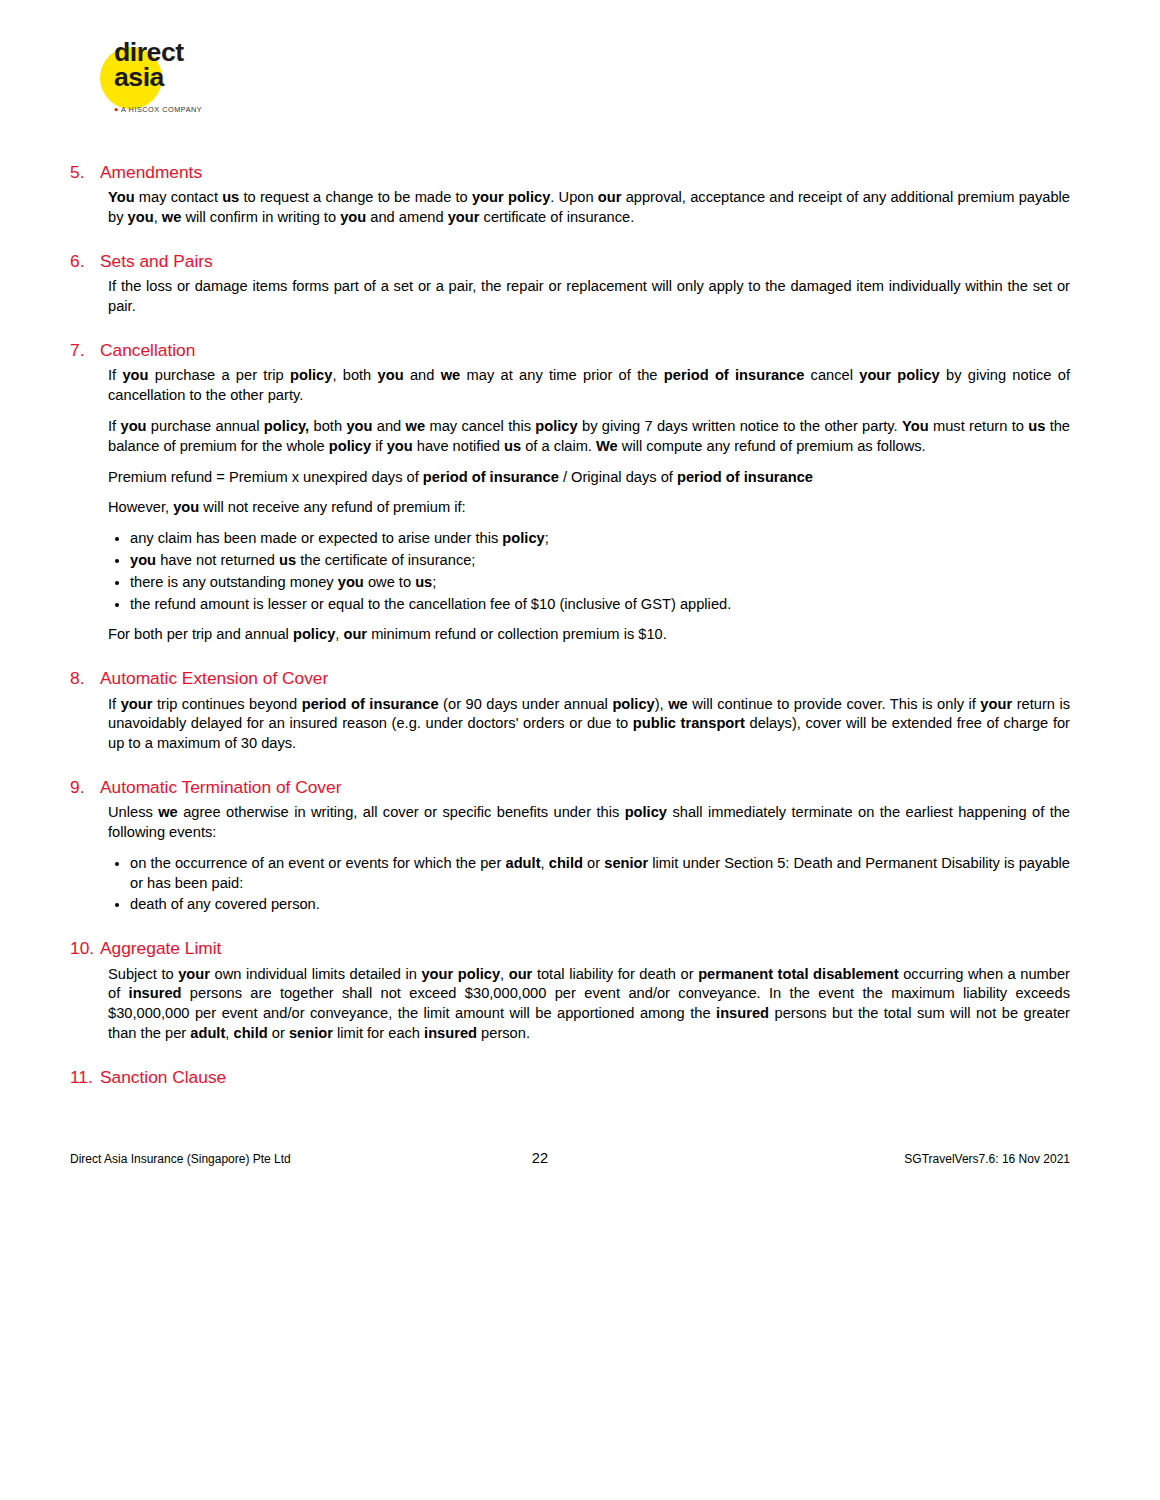direct
asia
● A HISCOX COMPANY
5. Amendments
You may contact us to request a change to be made to your policy. Upon our approval, acceptance and receipt of any additional premium payable by you, we will confirm in writing to you and amend your certificate of insurance.
6. Sets and Pairs
If the loss or damage items forms part of a set or a pair, the repair or replacement will only apply to the damaged item individually within the set or pair.
7. Cancellation
If you purchase a per trip policy, both you and we may at any time prior of the period of insurance cancel your policy by giving notice of cancellation to the other party.
If you purchase annual policy, both you and we may cancel this policy by giving 7 days written notice to the other party. You must return to us the balance of premium for the whole policy if you have notified us of a claim. We will compute any refund of premium as follows.
Premium refund = Premium x unexpired days of period of insurance / Original days of period of insurance
However, you will not receive any refund of premium if:
any claim has been made or expected to arise under this policy;
you have not returned us the certificate of insurance;
there is any outstanding money you owe to us;
the refund amount is lesser or equal to the cancellation fee of $10 (inclusive of GST) applied.
For both per trip and annual policy, our minimum refund or collection premium is $10.
8. Automatic Extension of Cover
If your trip continues beyond period of insurance (or 90 days under annual policy), we will continue to provide cover. This is only if your return is unavoidably delayed for an insured reason (e.g. under doctors' orders or due to public transport delays), cover will be extended free of charge for up to a maximum of 30 days.
9. Automatic Termination of Cover
Unless we agree otherwise in writing, all cover or specific benefits under this policy shall immediately terminate on the earliest happening of the following events:
on the occurrence of an event or events for which the per adult, child or senior limit under Section 5: Death and Permanent Disability is payable or has been paid:
death of any covered person.
10. Aggregate Limit
Subject to your own individual limits detailed in your policy, our total liability for death or permanent total disablement occurring when a number of insured persons are together shall not exceed $30,000,000 per event and/or conveyance. In the event the maximum liability exceeds $30,000,000 per event and/or conveyance, the limit amount will be apportioned among the insured persons but the total sum will not be greater than the per adult, child or senior limit for each insured person.
11. Sanction Clause
Direct Asia Insurance (Singapore) Pte Ltd
22
SGTravelVers7.6: 16 Nov 2021